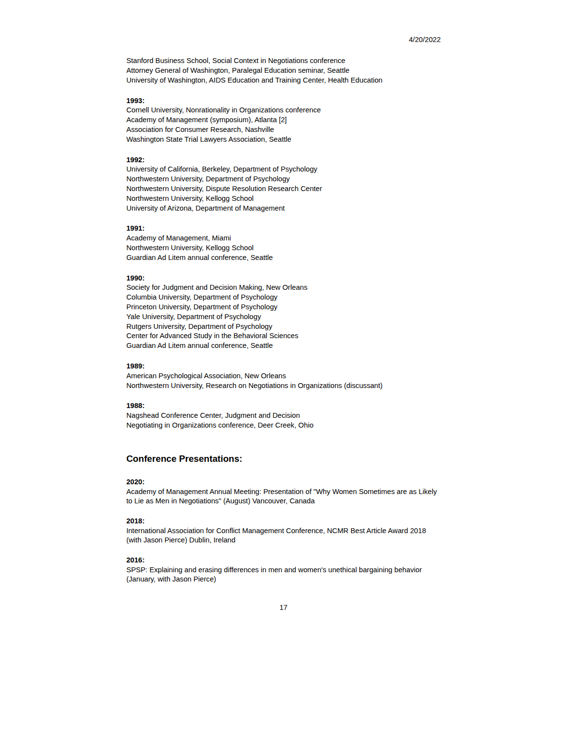4/20/2022
Stanford Business School, Social Context in Negotiations conference
Attorney General of Washington, Paralegal Education seminar, Seattle
University of Washington, AIDS Education and Training Center, Health Education
1993:
Cornell University, Nonrationality in Organizations conference
Academy of Management (symposium), Atlanta [2]
Association for Consumer Research, Nashville
Washington State Trial Lawyers Association, Seattle
1992:
University of California, Berkeley, Department of Psychology
Northwestern University, Department of Psychology
Northwestern University, Dispute Resolution Research Center
Northwestern University, Kellogg School
University of Arizona, Department of Management
1991:
Academy of Management, Miami
Northwestern University, Kellogg School
Guardian Ad Litem annual conference, Seattle
1990:
Society for Judgment and Decision Making, New Orleans
Columbia University, Department of Psychology
Princeton University, Department of Psychology
Yale University, Department of Psychology
Rutgers University, Department of Psychology
Center for Advanced Study in the Behavioral Sciences
Guardian Ad Litem annual conference, Seattle
1989:
American Psychological Association, New Orleans
Northwestern University, Research on Negotiations in Organizations (discussant)
1988:
Nagshead Conference Center, Judgment and Decision
Negotiating in Organizations conference, Deer Creek, Ohio
Conference Presentations:
2020:
Academy of Management Annual Meeting: Presentation of "Why Women Sometimes are as Likely to Lie as Men in Negotiations" (August) Vancouver, Canada
2018:
International Association for Conflict Management Conference, NCMR Best Article Award 2018 (with Jason Pierce) Dublin, Ireland
2016:
SPSP: Explaining and erasing differences in men and women's unethical bargaining behavior (January, with Jason Pierce)
17